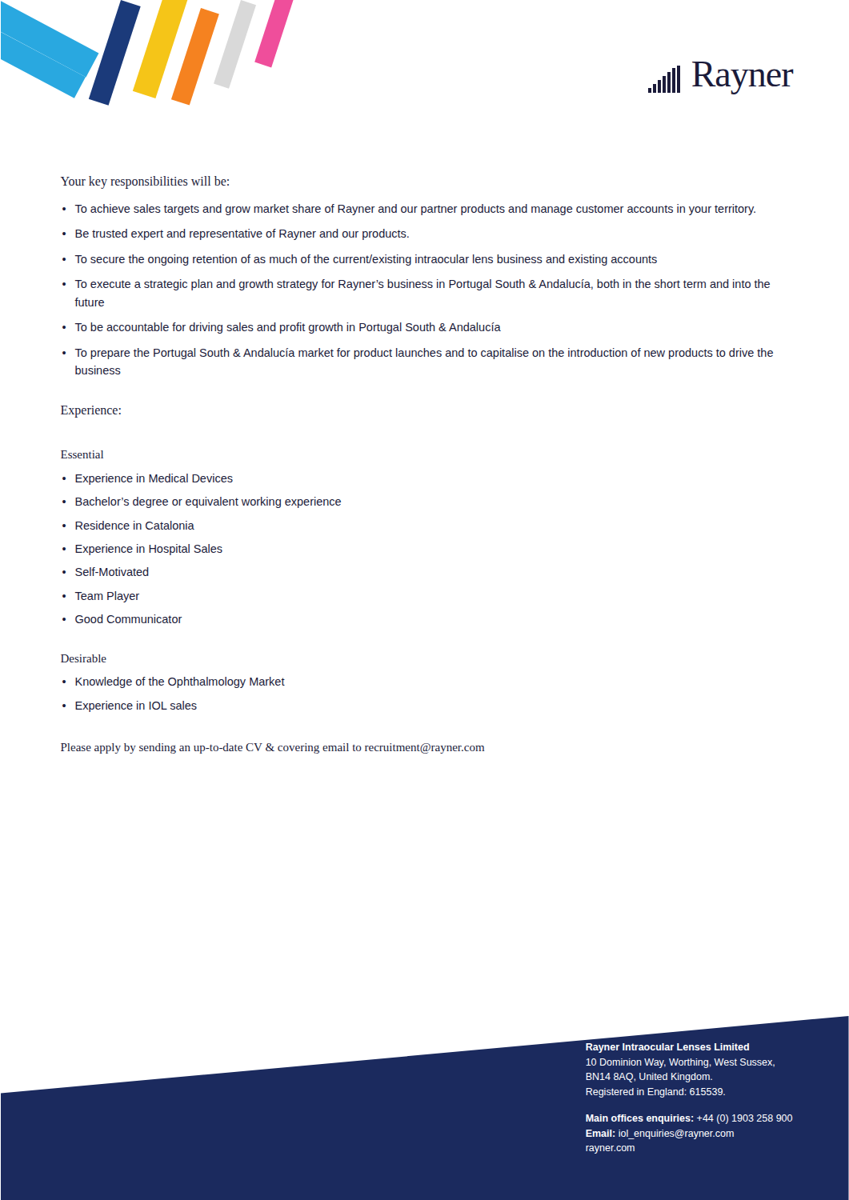Rayner
Your key responsibilities will be:
To achieve sales targets and grow market share of Rayner and our partner products and manage customer accounts in your territory.
Be trusted expert and representative of Rayner and our products.
To secure the ongoing retention of as much of the current/existing intraocular lens business and existing accounts
To execute a strategic plan and growth strategy for Rayner’s business in Portugal South & Andalucía, both in the short term and into the future
To be accountable for driving sales and profit growth in Portugal South & Andalucía
To prepare the Portugal South & Andalucía market for product launches and to capitalise on the introduction of new products to drive the business
Experience:
Essential
Experience in Medical Devices
Bachelor’s degree or equivalent working experience
Residence in Catalonia
Experience in Hospital Sales
Self-Motivated
Team Player
Good Communicator
Desirable
Knowledge of the Ophthalmology Market
Experience in IOL sales
Please apply by sending an up-to-date CV & covering email to recruitment@rayner.com
Rayner Intraocular Lenses Limited
10 Dominion Way, Worthing, West Sussex,
BN14 8AQ, United Kingdom.
Registered in England: 615539.
Main offices enquiries: +44 (0) 1903 258 900
Email: iol_enquiries@rayner.com
rayner.com